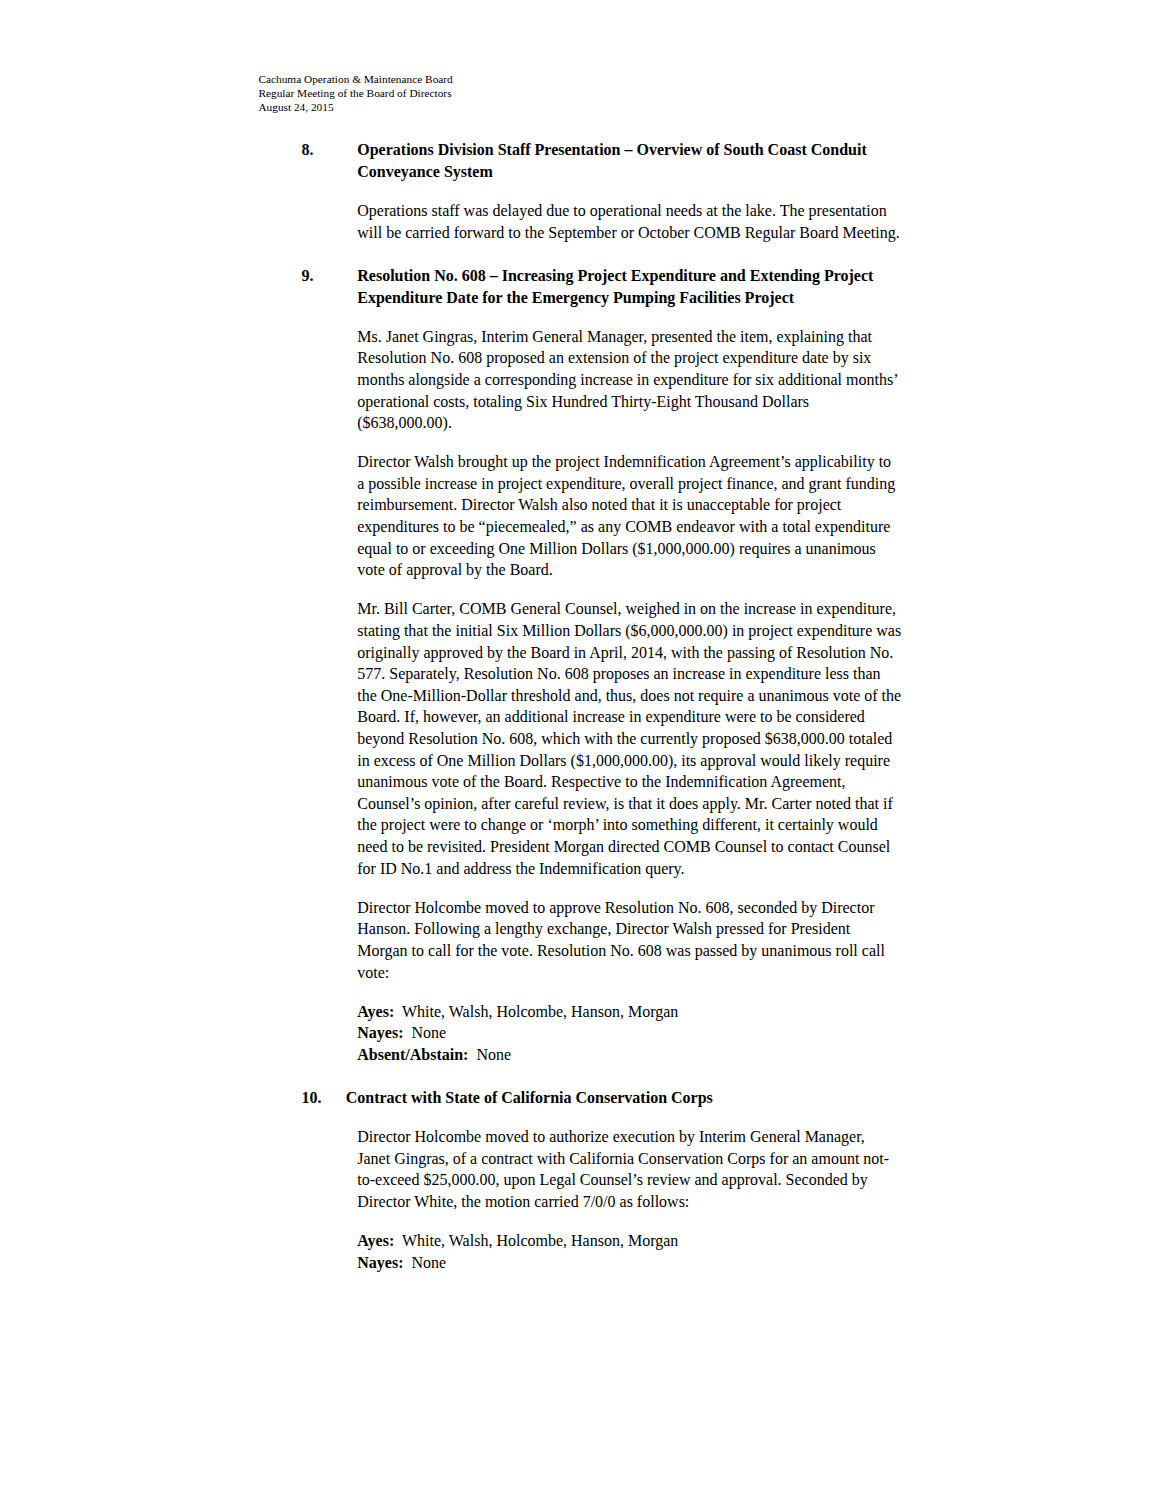Cachuma Operation & Maintenance Board
Regular Meeting of the Board of Directors
August 24, 2015
8. Operations Division Staff Presentation – Overview of South Coast Conduit Conveyance System
Operations staff was delayed due to operational needs at the lake. The presentation will be carried forward to the September or October COMB Regular Board Meeting.
9. Resolution No. 608 – Increasing Project Expenditure and Extending Project Expenditure Date for the Emergency Pumping Facilities Project
Ms. Janet Gingras, Interim General Manager, presented the item, explaining that Resolution No. 608 proposed an extension of the project expenditure date by six months alongside a corresponding increase in expenditure for six additional months’ operational costs, totaling Six Hundred Thirty-Eight Thousand Dollars ($638,000.00).
Director Walsh brought up the project Indemnification Agreement’s applicability to a possible increase in project expenditure, overall project finance, and grant funding reimbursement. Director Walsh also noted that it is unacceptable for project expenditures to be “piecemealed,” as any COMB endeavor with a total expenditure equal to or exceeding One Million Dollars ($1,000,000.00) requires a unanimous vote of approval by the Board.
Mr. Bill Carter, COMB General Counsel, weighed in on the increase in expenditure, stating that the initial Six Million Dollars ($6,000,000.00) in project expenditure was originally approved by the Board in April, 2014, with the passing of Resolution No. 577. Separately, Resolution No. 608 proposes an increase in expenditure less than the One-Million-Dollar threshold and, thus, does not require a unanimous vote of the Board. If, however, an additional increase in expenditure were to be considered beyond Resolution No. 608, which with the currently proposed $638,000.00 totaled in excess of One Million Dollars ($1,000,000.00), its approval would likely require unanimous vote of the Board. Respective to the Indemnification Agreement, Counsel’s opinion, after careful review, is that it does apply. Mr. Carter noted that if the project were to change or ‘morph’ into something different, it certainly would need to be revisited. President Morgan directed COMB Counsel to contact Counsel for ID No.1 and address the Indemnification query.
Director Holcombe moved to approve Resolution No. 608, seconded by Director Hanson. Following a lengthy exchange, Director Walsh pressed for President Morgan to call for the vote. Resolution No. 608 was passed by unanimous roll call vote:
Ayes: White, Walsh, Holcombe, Hanson, Morgan
Nayes: None
Absent/Abstain: None
10. Contract with State of California Conservation Corps
Director Holcombe moved to authorize execution by Interim General Manager, Janet Gingras, of a contract with California Conservation Corps for an amount not-to-exceed $25,000.00, upon Legal Counsel’s review and approval. Seconded by Director White, the motion carried 7/0/0 as follows:
Ayes: White, Walsh, Holcombe, Hanson, Morgan
Nayes: None